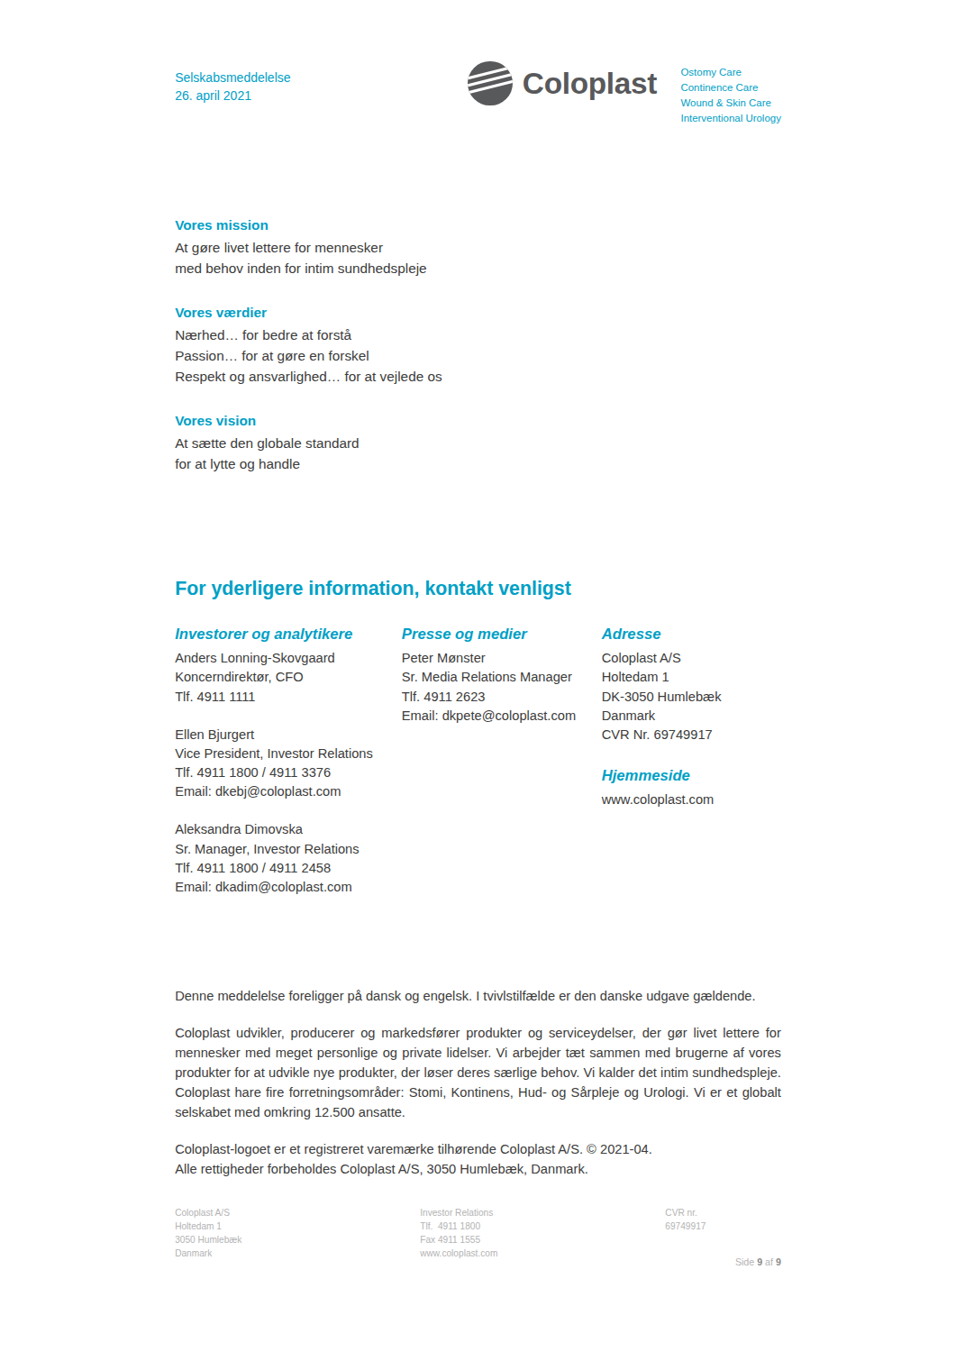Selskabsmeddelelse
26. april 2021
Coloplast
Ostomy Care
Continence Care
Wound & Skin Care
Interventional Urology
Vores mission
At gøre livet lettere for mennesker
med behov inden for intim sundhedspleje
Vores værdier
Nærhed… for bedre at forstå
Passion… for at gøre en forskel
Respekt og ansvarlighed… for at vejlede os
Vores vision
At sætte den globale standard
for at lytte og handle
For yderligere information, kontakt venligst
Investorer og analytikere
Anders Lonning-Skovgaard
Koncerndirektør, CFO
Tlf. 4911 1111
Ellen Bjurgert
Vice President, Investor Relations
Tlf. 4911 1800 / 4911 3376
Email: dkebj@coloplast.com
Aleksandra Dimovska
Sr. Manager, Investor Relations
Tlf. 4911 1800 / 4911 2458
Email: dkadim@coloplast.com
Presse og medier
Peter Mønster
Sr. Media Relations Manager
Tlf. 4911 2623
Email: dkpete@coloplast.com
Adresse
Coloplast A/S
Holtedam 1
DK-3050 Humlebæk
Danmark
CVR Nr. 69749917
Hjemmeside
www.coloplast.com
Denne meddelelse foreligger på dansk og engelsk. I tvivlstilfælde er den danske udgave gældende.
Coloplast udvikler, producerer og markedsfører produkter og serviceydelser, der gør livet lettere for mennesker med meget personlige og private lidelser. Vi arbejder tæt sammen med brugerne af vores produkter for at udvikle nye produkter, der løser deres særlige behov. Vi kalder det intim sundhedspleje. Coloplast hare fire forretningsområder: Stomi, Kontinens, Hud- og Sårpleje og Urologi. Vi er et globalt selskabet med omkring 12.500 ansatte.
Coloplast-logoet er et registreret varemærke tilhørende Coloplast A/S. © 2021-04.
Alle rettigheder forbeholdes Coloplast A/S, 3050 Humlebæk, Danmark.
Coloplast A/S
Holtedam 1
3050 Humlebæk
Danmark
Investor Relations
Tlf. 4911 1800
Fax 4911 1555
www.coloplast.com
CVR nr.
69749917
Side 9 af 9